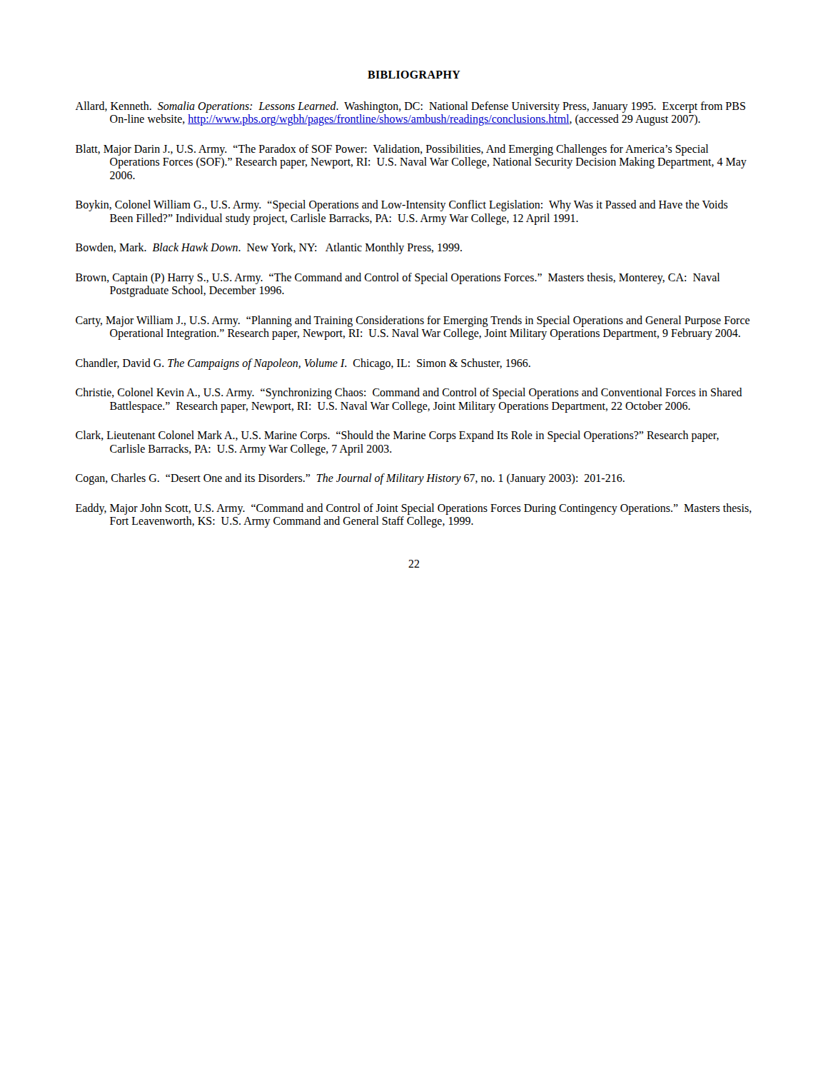BIBLIOGRAPHY
Allard, Kenneth. Somalia Operations: Lessons Learned. Washington, DC: National Defense University Press, January 1995. Excerpt from PBS On-line website, http://www.pbs.org/wgbh/pages/frontline/shows/ambush/readings/conclusions.html, (accessed 29 August 2007).
Blatt, Major Darin J., U.S. Army. “The Paradox of SOF Power: Validation, Possibilities, And Emerging Challenges for America’s Special Operations Forces (SOF).” Research paper, Newport, RI: U.S. Naval War College, National Security Decision Making Department, 4 May 2006.
Boykin, Colonel William G., U.S. Army. “Special Operations and Low-Intensity Conflict Legislation: Why Was it Passed and Have the Voids Been Filled?” Individual study project, Carlisle Barracks, PA: U.S. Army War College, 12 April 1991.
Bowden, Mark. Black Hawk Down. New York, NY: Atlantic Monthly Press, 1999.
Brown, Captain (P) Harry S., U.S. Army. “The Command and Control of Special Operations Forces.” Masters thesis, Monterey, CA: Naval Postgraduate School, December 1996.
Carty, Major William J., U.S. Army. “Planning and Training Considerations for Emerging Trends in Special Operations and General Purpose Force Operational Integration.” Research paper, Newport, RI: U.S. Naval War College, Joint Military Operations Department, 9 February 2004.
Chandler, David G. The Campaigns of Napoleon, Volume I. Chicago, IL: Simon & Schuster, 1966.
Christie, Colonel Kevin A., U.S. Army. “Synchronizing Chaos: Command and Control of Special Operations and Conventional Forces in Shared Battlespace.” Research paper, Newport, RI: U.S. Naval War College, Joint Military Operations Department, 22 October 2006.
Clark, Lieutenant Colonel Mark A., U.S. Marine Corps. “Should the Marine Corps Expand Its Role in Special Operations?” Research paper, Carlisle Barracks, PA: U.S. Army War College, 7 April 2003.
Cogan, Charles G. “Desert One and its Disorders.” The Journal of Military History 67, no. 1 (January 2003): 201-216.
Eaddy, Major John Scott, U.S. Army. “Command and Control of Joint Special Operations Forces During Contingency Operations.” Masters thesis, Fort Leavenworth, KS: U.S. Army Command and General Staff College, 1999.
22